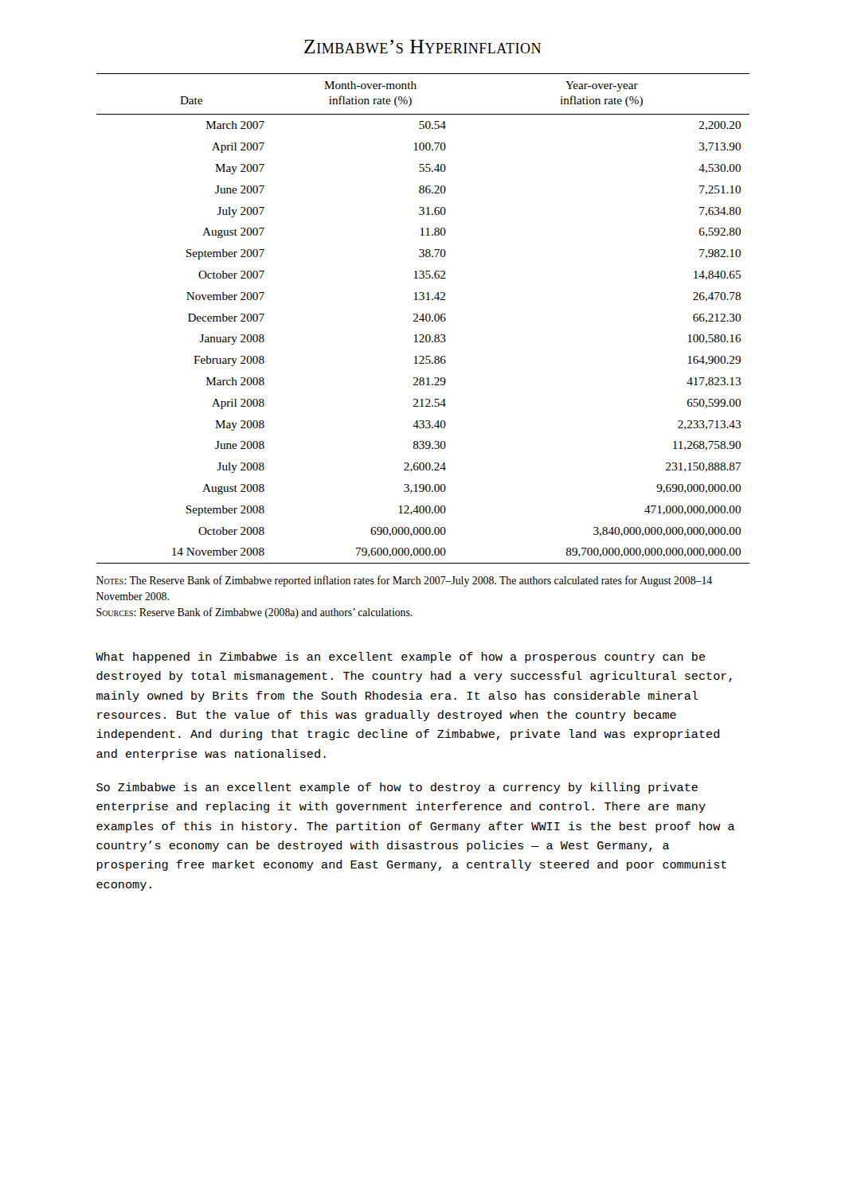Zimbabwe’s Hyperinflation
| Date | Month-over-month inflation rate (%) | Year-over-year inflation rate (%) |
| --- | --- | --- |
| March 2007 | 50.54 | 2,200.20 |
| April 2007 | 100.70 | 3,713.90 |
| May 2007 | 55.40 | 4,530.00 |
| June 2007 | 86.20 | 7,251.10 |
| July 2007 | 31.60 | 7,634.80 |
| August 2007 | 11.80 | 6,592.80 |
| September 2007 | 38.70 | 7,982.10 |
| October 2007 | 135.62 | 14,840.65 |
| November 2007 | 131.42 | 26,470.78 |
| December 2007 | 240.06 | 66,212.30 |
| January 2008 | 120.83 | 100,580.16 |
| February 2008 | 125.86 | 164,900.29 |
| March 2008 | 281.29 | 417,823.13 |
| April 2008 | 212.54 | 650,599.00 |
| May 2008 | 433.40 | 2,233,713.43 |
| June 2008 | 839.30 | 11,268,758.90 |
| July 2008 | 2,600.24 | 231,150,888.87 |
| August 2008 | 3,190.00 | 9,690,000,000.00 |
| September 2008 | 12,400.00 | 471,000,000,000.00 |
| October 2008 | 690,000,000.00 | 3,840,000,000,000,000,000.00 |
| 14 November 2008 | 79,600,000,000.00 | 89,700,000,000,000,000,000,000.00 |
Notes: The Reserve Bank of Zimbabwe reported inflation rates for March 2007–July 2008. The authors calculated rates for August 2008–14 November 2008.
Sources: Reserve Bank of Zimbabwe (2008a) and authors’ calculations.
What happened in Zimbabwe is an excellent example of how a prosperous country can be destroyed by total mismanagement. The country had a very successful agricultural sector, mainly owned by Brits from the South Rhodesia era. It also has considerable mineral resources. But the value of this was gradually destroyed when the country became independent. And during that tragic decline of Zimbabwe, private land was expropriated and enterprise was nationalised.
So Zimbabwe is an excellent example of how to destroy a currency by killing private enterprise and replacing it with government interference and control. There are many examples of this in history. The partition of Germany after WWII is the best proof how a country’s economy can be destroyed with disastrous policies — a West Germany, a prospering free market economy and East Germany, a centrally steered and poor communist economy.